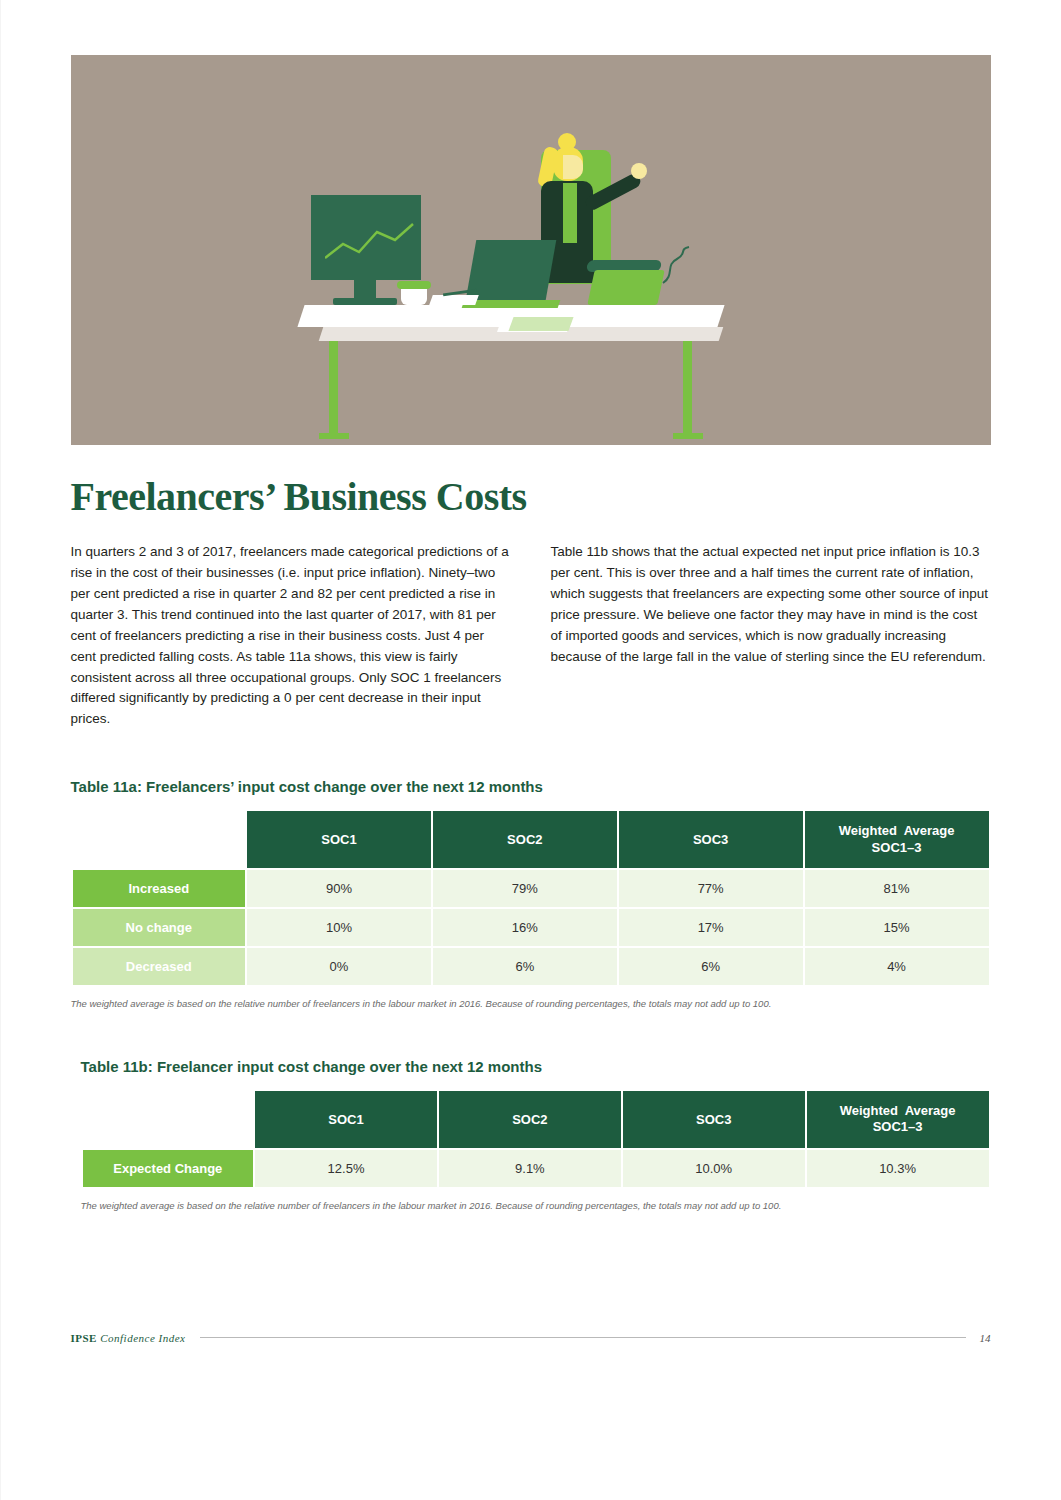Freelancers’ Business Costs
In quarters 2 and 3 of 2017, freelancers made categorical predictions of a rise in the cost of their businesses (i.e. input price inflation). Ninety–two per cent predicted a rise in quarter 2 and 82 per cent predicted a rise in quarter 3. This trend continued into the last quarter of 2017, with 81 per cent of freelancers predicting a rise in their business costs. Just 4 per cent predicted falling costs. As table 11a shows, this view is fairly consistent across all three occupational groups. Only SOC 1 freelancers differed significantly by predicting a 0 per cent decrease in their input prices.
Table 11b shows that the actual expected net input price inflation is 10.3 per cent. This is over three and a half times the current rate of inflation, which suggests that freelancers are expecting some other source of input price pressure. We believe one factor they may have in mind is the cost of imported goods and services, which is now gradually increasing because of the large fall in the value of sterling since the EU referendum.
Table 11a: Freelancers’ input cost change over the next 12 months
| | SOC1 | SOC2 | SOC3 | Weighted Average SOC1–3 |
| --- | --- | --- | --- | --- |
| Increased | 90% | 79% | 77% | 81% |
| No change | 10% | 16% | 17% | 15% |
| Decreased | 0% | 6% | 6% | 4% |
The weighted average is based on the relative number of freelancers in the labour market in 2016. Because of rounding percentages, the totals may not add up to 100.
Table 11b: Freelancer input cost change over the next 12 months
| | SOC1 | SOC2 | SOC3 | Weighted Average SOC1–3 |
| --- | --- | --- | --- | --- |
| Expected Change | 12.5% | 9.1% | 10.0% | 10.3% |
The weighted average is based on the relative number of freelancers in the labour market in 2016. Because of rounding percentages, the totals may not add up to 100.
IPSE Confidence Index 14